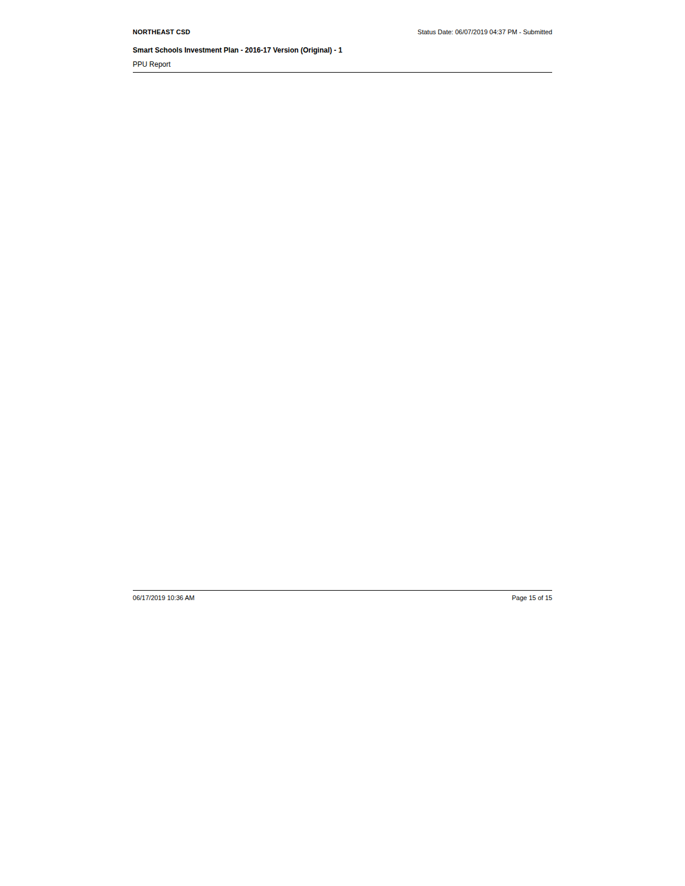NORTHEAST CSD
Status Date: 06/07/2019 04:37 PM - Submitted
Smart Schools Investment Plan - 2016-17 Version (Original) - 1
PPU Report
06/17/2019 10:36 AM
Page 15 of 15